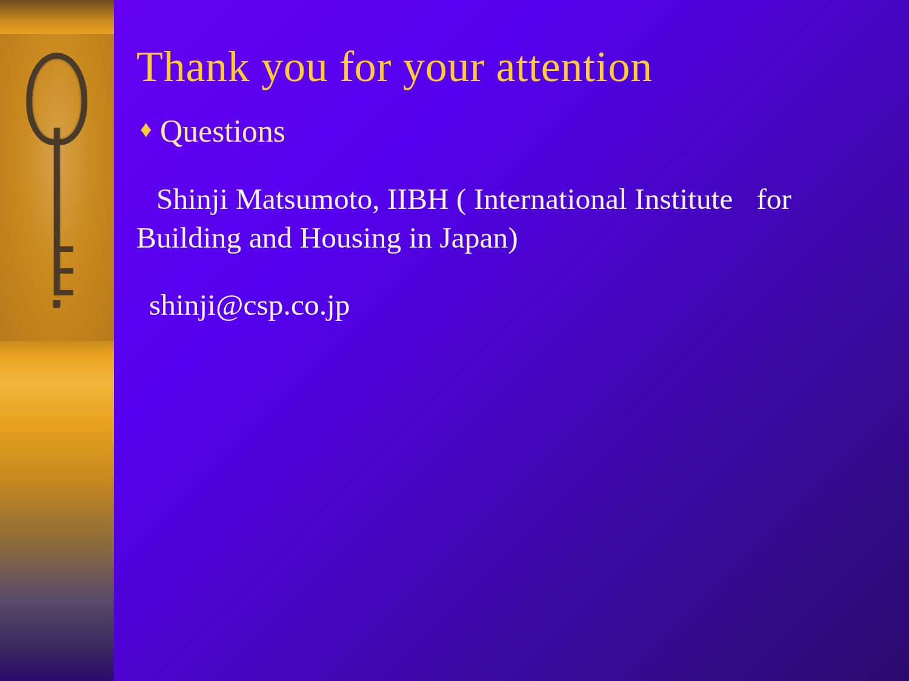Thank you for your attention
Questions
Shinji Matsumoto, IIBH ( International Institute for Building and Housing in Japan)
shinji@csp.co.jp